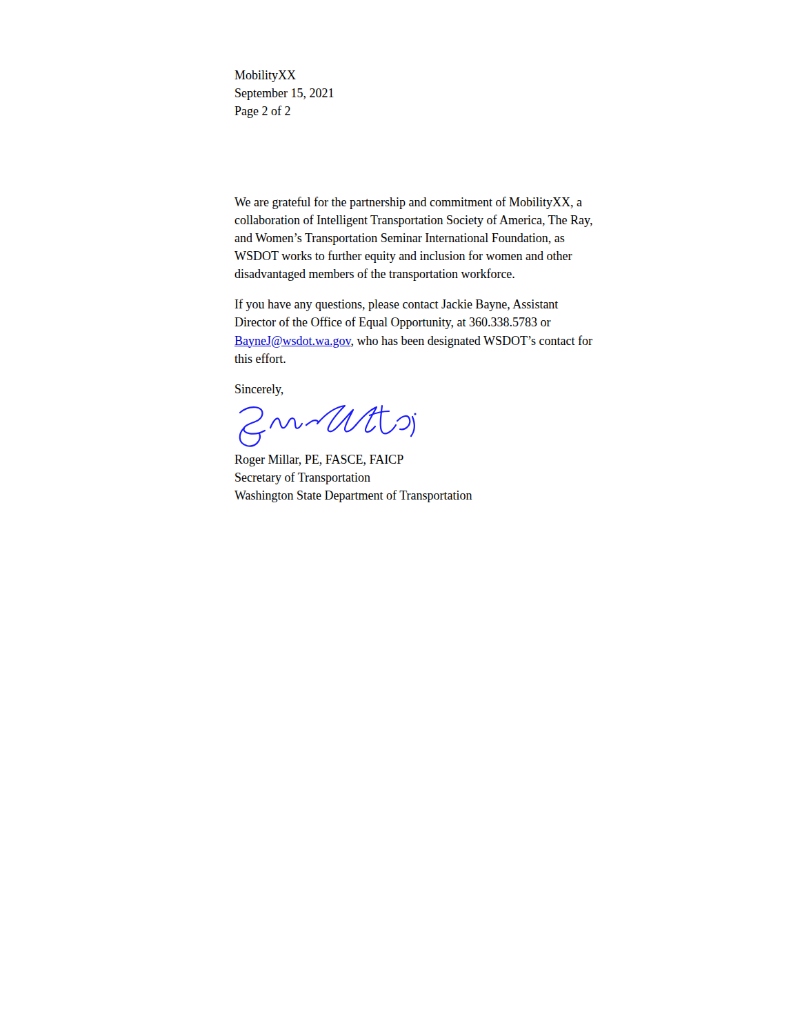MobilityXX
September 15, 2021
Page 2 of 2
We are grateful for the partnership and commitment of MobilityXX, a collaboration of Intelligent Transportation Society of America, The Ray, and Women’s Transportation Seminar International Foundation, as WSDOT works to further equity and inclusion for women and other disadvantaged members of the transportation workforce.
If you have any questions, please contact Jackie Bayne, Assistant Director of the Office of Equal Opportunity, at 360.338.5783 or BayneJ@wsdot.wa.gov, who has been designated WSDOT’s contact for this effort.
Sincerely,
Roger Millar, PE, FASCE, FAICP
Secretary of Transportation
Washington State Department of Transportation